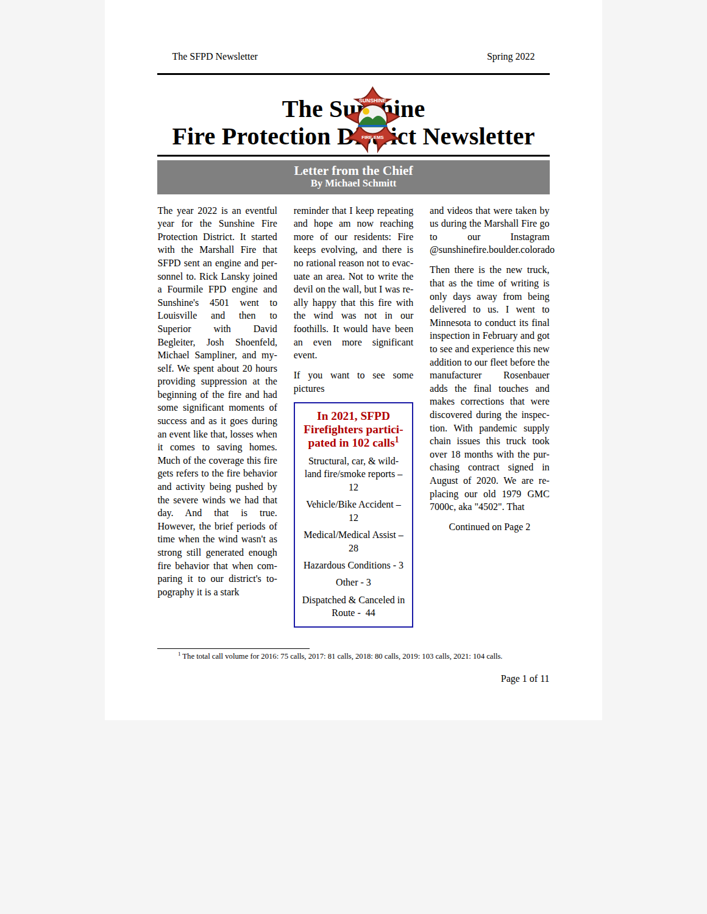The SFPD Newsletter Spring 2022
SUNSHINE FIRE-EMS
The Sunshine
Fire Protection District Newsletter
Letter from the Chief
By Michael Schmitt
The year 2022 is an eventful year for the Sunshine Fire Protection District. It started with the Marshall Fire that SFPD sent an engine and personnel to. Rick Lansky joined a Fourmile FPD engine and Sunshine's 4501 went to Louisville and then to Superior with David Begleiter, Josh Shoenfeld, Michael Sampliner, and myself. We spent about 20 hours providing suppression at the beginning of the fire and had some significant moments of success and as it goes during an event like that, losses when it comes to saving homes. Much of the coverage this fire gets refers to the fire behavior and activity being pushed by the severe winds we had that day. And that is true. However, the brief periods of time when the wind wasn't as strong still generated enough fire behavior that when comparing it to our district's topography it is a stark
reminder that I keep repeating and hope am now reaching more of our residents: Fire keeps evolving, and there is no rational reason not to evacuate an area. Not to write the devil on the wall, but I was really happy that this fire with the wind was not in our foothills. It would have been an even more significant event.
If you want to see some pictures
In 2021, SFPD Firefighters participated in 102 calls1
Structural, car, & wildland fire/smoke reports – 12
Vehicle/Bike Accident – 12
Medical/Medical Assist – 28
Hazardous Conditions - 3
Other - 3
Dispatched & Canceled in Route - 44
and videos that were taken by us during the Marshall Fire go to our Instagram @sunshinefire.boulder.colorado
Then there is the new truck, that as the time of writing is only days away from being delivered to us. I went to Minnesota to conduct its final inspection in February and got to see and experience this new addition to our fleet before the manufacturer Rosenbauer adds the final touches and makes corrections that were discovered during the inspection. With pandemic supply chain issues this truck took over 18 months with the purchasing contract signed in August of 2020. We are replacing our old 1979 GMC 7000c, aka "4502". That
Continued on Page 2
1 The total call volume for 2016: 75 calls, 2017: 81 calls, 2018: 80 calls, 2019: 103 calls, 2021: 104 calls.
Page 1 of 11